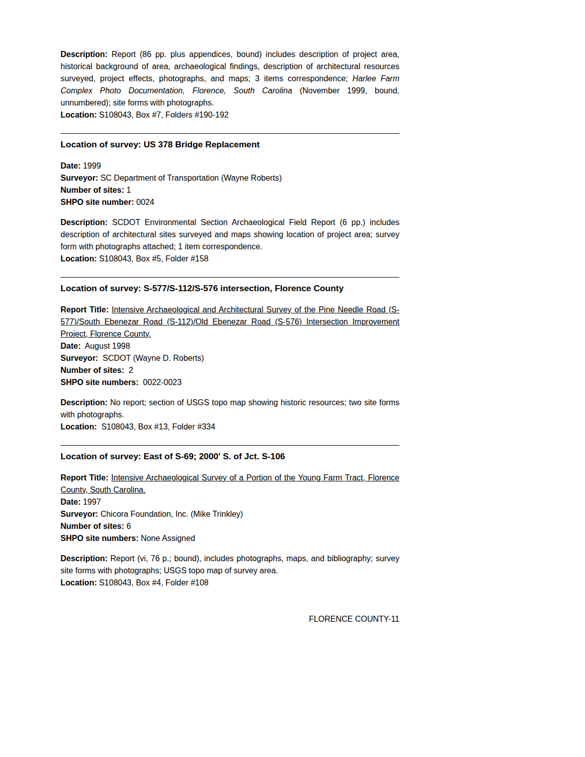Description: Report (86 pp. plus appendices, bound) includes description of project area, historical background of area, archaeological findings, description of architectural resources surveyed, project effects, photographs, and maps; 3 items correspondence; Harlee Farm Complex Photo Documentation, Florence, South Carolina (November 1999, bound, unnumbered); site forms with photographs.
Location: S108043, Box #7, Folders #190-192
Location of survey: US 378 Bridge Replacement
Date: 1999
Surveyor: SC Department of Transportation (Wayne Roberts)
Number of sites: 1
SHPO site number: 0024
Description: SCDOT Environmental Section Archaeological Field Report (6 pp.) includes description of architectural sites surveyed and maps showing location of project area; survey form with photographs attached; 1 item correspondence.
Location: S108043, Box #5, Folder #158
Location of survey: S-577/S-112/S-576 intersection, Florence County
Report Title: Intensive Archaeological and Architectural Survey of the Pine Needle Road (S-577)/South Ebenezar Road (S-112)/Old Ebenezar Road (S-576) Intersection Improvement Project, Florence County.
Date: August 1998
Surveyor: SCDOT (Wayne D. Roberts)
Number of sites: 2
SHPO site numbers: 0022-0023
Description: No report; section of USGS topo map showing historic resources; two site forms with photographs.
Location: S108043, Box #13, Folder #334
Location of survey: East of S-69; 2000' S. of Jct. S-106
Report Title: Intensive Archaeological Survey of a Portion of the Young Farm Tract, Florence County, South Carolina.
Date: 1997
Surveyor: Chicora Foundation, Inc. (Mike Trinkley)
Number of sites: 6
SHPO site numbers: None Assigned
Description: Report (vi, 76 p.; bound), includes photographs, maps, and bibliography; survey site forms with photographs; USGS topo map of survey area.
Location: S108043, Box #4, Folder #108
FLORENCE COUNTY-11